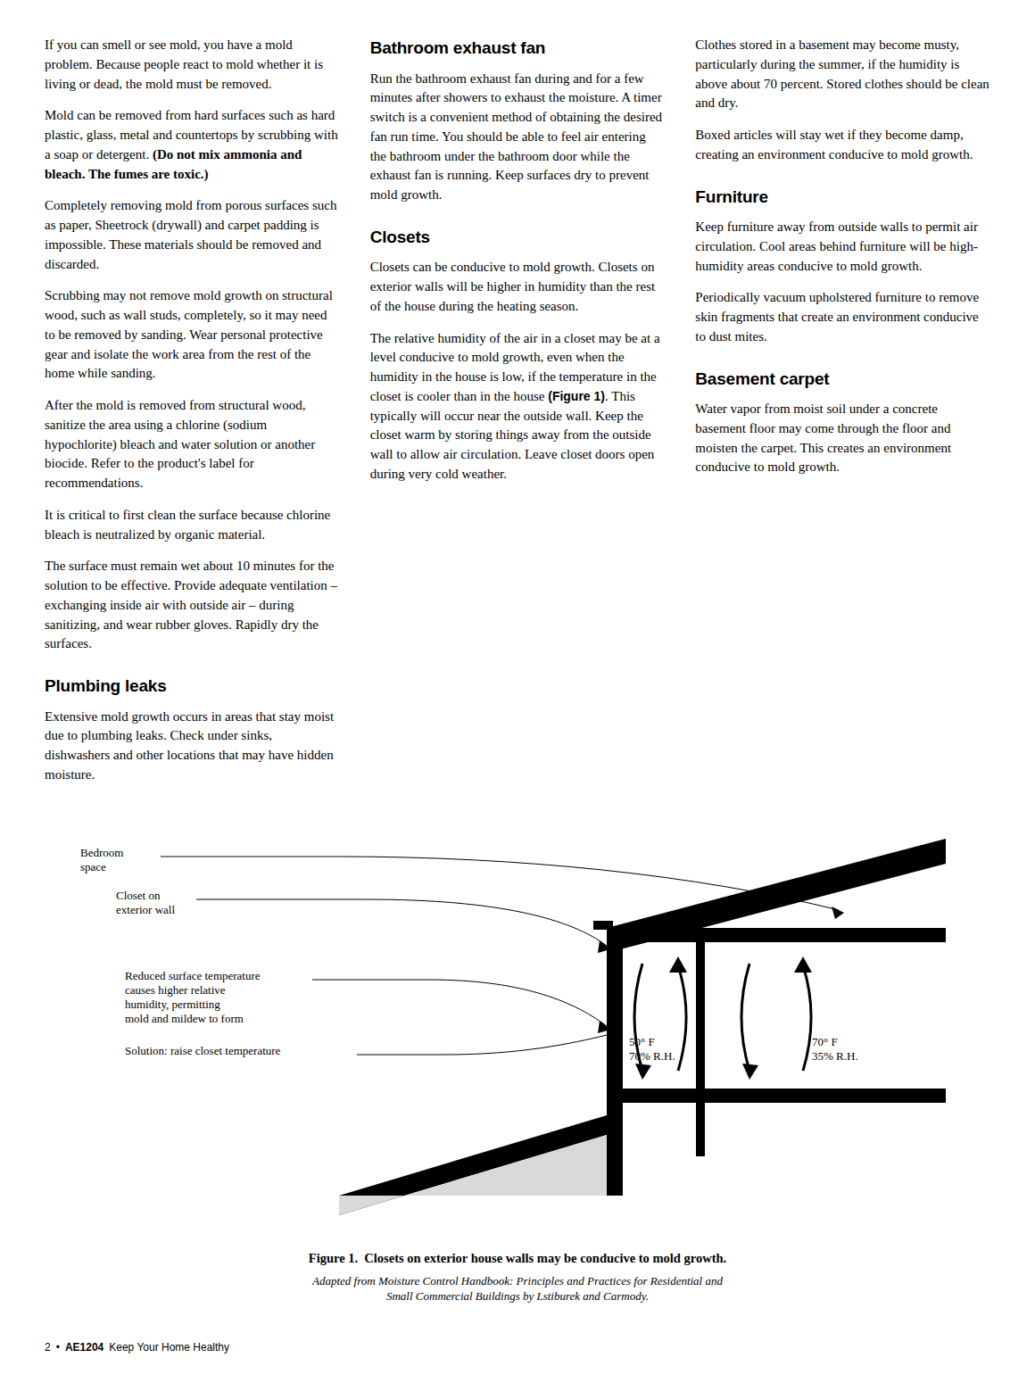If you can smell or see mold, you have a mold problem. Because people react to mold whether it is living or dead, the mold must be removed.
Mold can be removed from hard surfaces such as hard plastic, glass, metal and countertops by scrubbing with a soap or detergent. (Do not mix ammonia and bleach. The fumes are toxic.)
Completely removing mold from porous surfaces such as paper, Sheetrock (drywall) and carpet padding is impossible. These materials should be removed and discarded.
Scrubbing may not remove mold growth on structural wood, such as wall studs, completely, so it may need to be removed by sanding. Wear personal protective gear and isolate the work area from the rest of the home while sanding.
After the mold is removed from structural wood, sanitize the area using a chlorine (sodium hypochlorite) bleach and water solution or another biocide. Refer to the product's label for recommendations.
It is critical to first clean the surface because chlorine bleach is neutralized by organic material.
The surface must remain wet about 10 minutes for the solution to be effective. Provide adequate ventilation – exchanging inside air with outside air – during sanitizing, and wear rubber gloves. Rapidly dry the surfaces.
Plumbing leaks
Extensive mold growth occurs in areas that stay moist due to plumbing leaks. Check under sinks, dishwashers and other locations that may have hidden moisture.
Bathroom exhaust fan
Run the bathroom exhaust fan during and for a few minutes after showers to exhaust the moisture. A timer switch is a convenient method of obtaining the desired fan run time. You should be able to feel air entering the bathroom under the bathroom door while the exhaust fan is running. Keep surfaces dry to prevent mold growth.
Closets
Closets can be conducive to mold growth. Closets on exterior walls will be higher in humidity than the rest of the house during the heating season.
The relative humidity of the air in a closet may be at a level conducive to mold growth, even when the humidity in the house is low, if the temperature in the closet is cooler than in the house (Figure 1). This typically will occur near the outside wall. Keep the closet warm by storing things away from the outside wall to allow air circulation. Leave closet doors open during very cold weather.
Clothes stored in a basement may become musty, particularly during the summer, if the humidity is above about 70 percent. Stored clothes should be clean and dry.
Boxed articles will stay wet if they become damp, creating an environment conducive to mold growth.
Furniture
Keep furniture away from outside walls to permit air circulation. Cool areas behind furniture will be high-humidity areas conducive to mold growth.
Periodically vacuum upholstered furniture to remove skin fragments that create an environment conducive to dust mites.
Basement carpet
Water vapor from moist soil under a concrete basement floor may come through the floor and moisten the carpet. This creates an environment conducive to mold growth.
Bedroom space Closet on exterior wall Reduced surface temperature causes higher relative humidity, permitting mold and mildew to form Solution: raise closet temperature 50° F 70% R.H. 70° F 35% R.H.
Figure 1. Closets on exterior house walls may be conducive to mold growth.
Adapted from Moisture Control Handbook: Principles and Practices for Residential and
Small Commercial Buildings by Lstiburek and Carmody.
2•AE1204 Keep Your Home Healthy